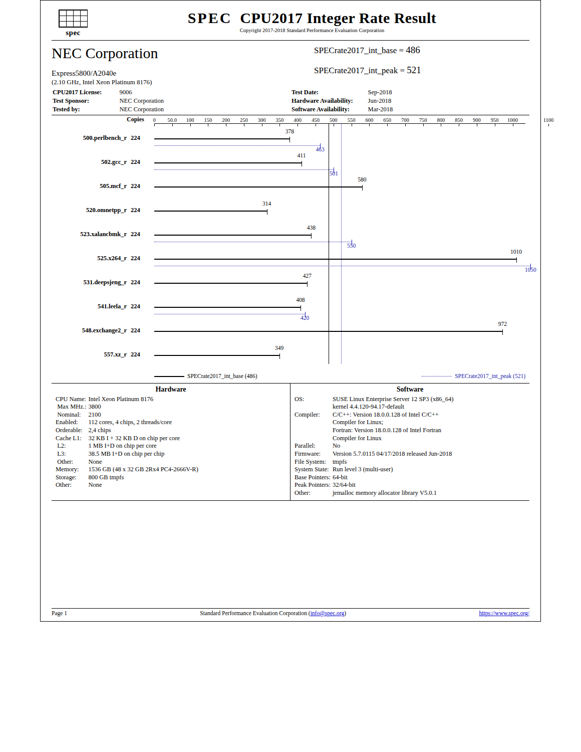spec
SPEC CPU2017 Integer Rate Result
Copyright 2017-2018 Standard Performance Evaluation Corporation
NEC Corporation
Express5800/A2040e
(2.10 GHz, Intel Xeon Platinum 8176)
SPECrate2017_int_base = 486
SPECrate2017_int_peak = 521
| CPU2017 License: | 9006 | Test Date: | Sep-2018 |
| Test Sponsor: | NEC Corporation | Hardware Availability: | Jun-2018 |
| Tested by: | NEC Corporation | Software Availability: | Mar-2018 |
Copies
0
50.0
100
150
200
250
300
350
400
450
500
550
600
650
700
750
800
850
900
950
1000
1100
500.perlbench_r
224
378
463
502.gcc_r
224
411
501
505.mcf_r
224
580
520.omnetpp_r
224
314
523.xalancbmk_r
224
438
550
525.x264_r
224
1010
1050
531.deepsjeng_r
224
427
541.leela_r
224
408
420
548.exchange2_r
224
972
557.xz_r
224
349
SPECrate2017_int_base (486) SPECrate2017_int_peak (521)
Hardware
| CPU Name: | Intel Xeon Platinum 8176 |
| Max MHz.: | 3800 |
| Nominal: | 2100 |
| Enabled: | 112 cores, 4 chips, 2 threads/core |
| Orderable: | 2,4 chips |
| Cache L1: | 32 KB I + 32 KB D on chip per core |
| L2: | 1 MB I+D on chip per core |
| L3: | 38.5 MB I+D on chip per chip |
| Other: | None |
| Memory: | 1536 GB (48 x 32 GB 2Rx4 PC4-2666V-R) |
| Storage: | 800 GB tmpfs |
| Other: | None |
Software
| OS: | SUSE Linux Enterprise Server 12 SP3 (x86_64) kernel 4.4.120-94.17-default |
| Compiler: | C/C++: Version 18.0.0.128 of Intel C/C++ Compiler for Linux; Fortran: Version 18.0.0.128 of Intel Fortran Compiler for Linux |
| Parallel: | No |
| Firmware: | Version 5.7.0115 04/17/2018 released Jun-2018 |
| File System: | tmpfs |
| System State: | Run level 3 (multi-user) |
| Base Pointers: | 64-bit |
| Peak Pointers: | 32/64-bit |
| Other: | jemalloc memory allocator library V5.0.1 |
Page 1
Standard Performance Evaluation Corporation (info@spec.org)
https://www.spec.org/